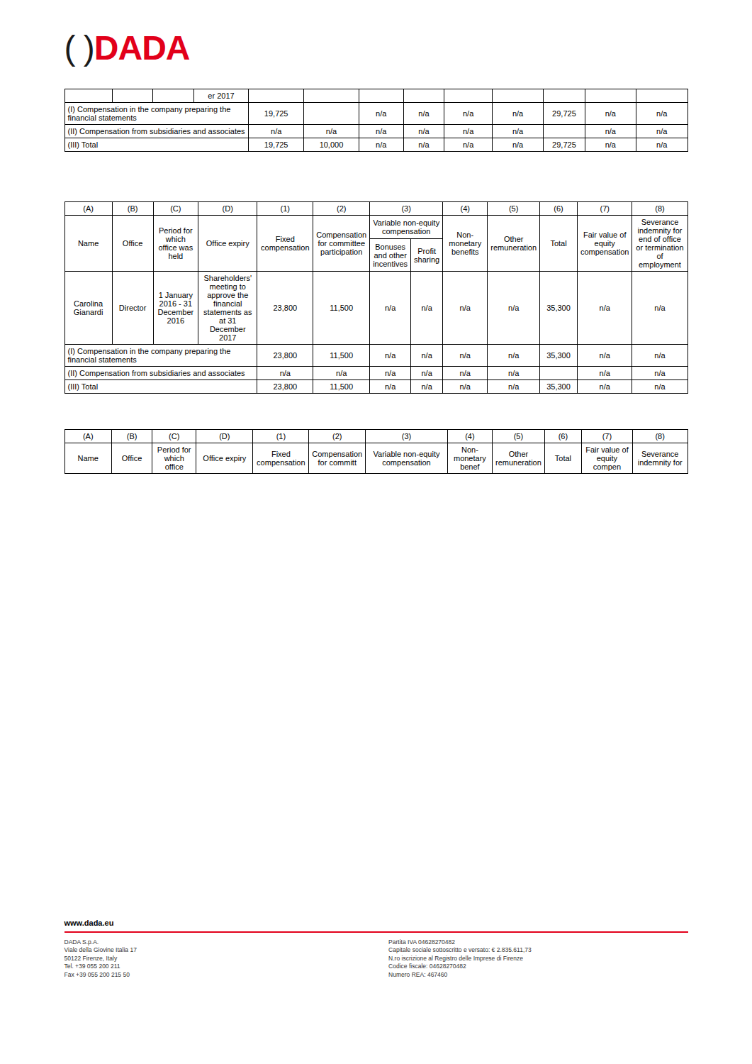( ) DADA
| | | | er 2017 | | | | | | | | | |
| (I) Compensation in the company preparing the financial statements | 19,725 | | n/a | n/a | n/a | n/a | 29,725 | n/a | n/a |
| (II) Compensation from subsidiaries and associates | n/a | n/a | n/a | n/a | n/a | n/a | | n/a | n/a |
| (III) Total | 19,725 | 10,000 | n/a | n/a | n/a | n/a | 29,725 | n/a | n/a |
| (A) | (B) | (C) | (D) | (1) | (2) | (3) | (4) | (5) | (6) | (7) | (8) |
| Name | Office | Period for which office was held | Office expiry | Fixed compensation | Compensation for committee participation | Variable non-equity compensation | Non-monetary benefits | Other remuneration | Total | Fair value of equity compensation | Severance indemnity for end of office or termination of employment |
| Bonuses and other incentives | Profit sharing |
| Carolina Gianardi | Director | 1 January 2016 - 31 December 2016 | Shareholders' meeting to approve the financial statements as at 31 December 2017 | 23,800 | 11,500 | n/a | n/a | n/a | n/a | 35,300 | n/a | n/a |
| (I) Compensation in the company preparing the financial statements | 23,800 | 11,500 | n/a | n/a | n/a | n/a | 35,300 | n/a | n/a |
| (II) Compensation from subsidiaries and associates | n/a | n/a | n/a | n/a | n/a | n/a | | n/a | n/a |
| (III) Total | 23,800 | 11,500 | n/a | n/a | n/a | n/a | 35,300 | n/a | n/a |
| (A) | (B) | (C) | (D) | (1) | (2) | (3) | (4) | (5) | (6) | (7) | (8) |
| Name | Office | Period for which office | Office expiry | Fixed compensation | Compensation for committ | Variable non-equity compensation | Non-monetary benef | Other remuneration | Total | Fair value of equity compen | Severance indemnity for |
www.dada.eu
DADA S.p.A.
Viale della Giovine Italia 17
50122 Firenze, Italy
Tel. +39 055 200 211
Fax +39 055 200 215 50
Partita IVA 04628270482
Capitale sociale sottoscritto e versato: € 2.835.611,73
N.ro iscrizione al Registro delle Imprese di Firenze
Codice fiscale: 04628270482
Numero REA: 467460